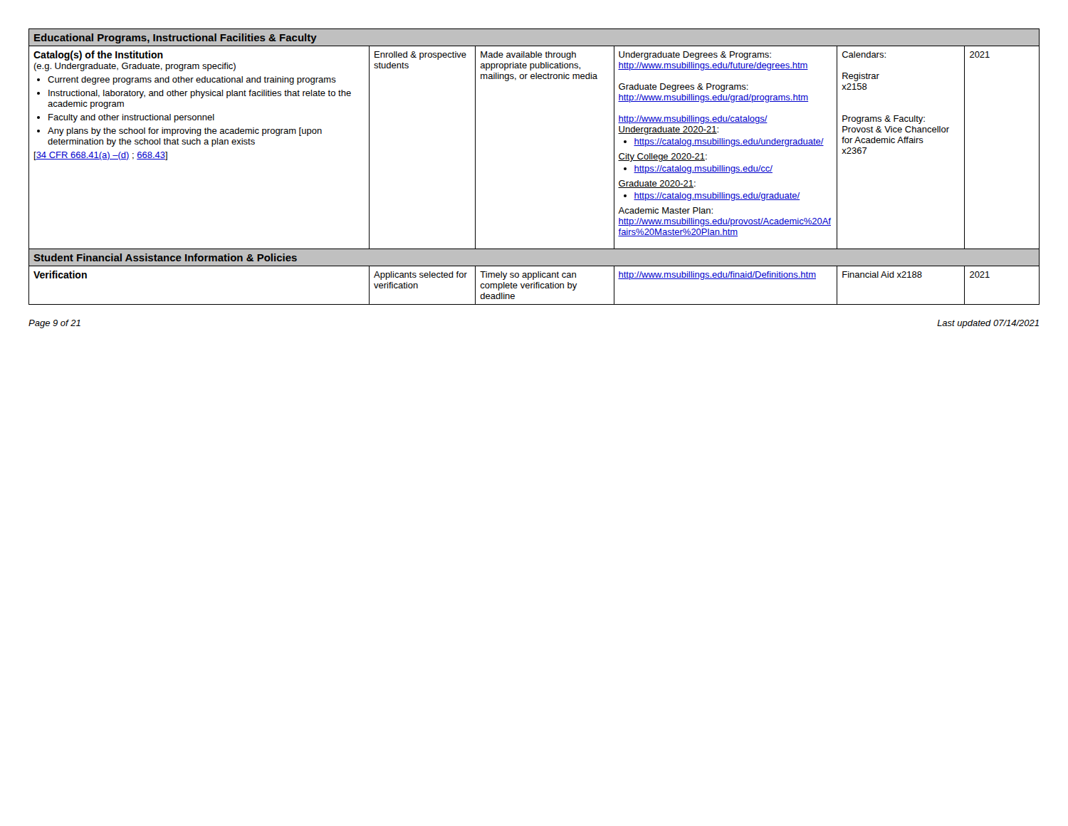| Educational Programs, Instructional Facilities & Faculty |
| Catalog(s) of the Institution (e.g. Undergraduate, Graduate, program specific) Current degree programs and other educational and training programs Instructional, laboratory, and other physical plant facilities that relate to the academic program Faculty and other instructional personnel Any plans by the school for improving the academic program [upon determination by the school that such a plan exists [ 34 CFR 668.41(a) –(d) ; 668.43 ] | Enrolled & prospective students | Made available through appropriate publications, mailings, or electronic media | Undergraduate Degrees & Programs: http://www.msubillings.edu/future/degrees.htm Graduate Degrees & Programs: http://www.msubillings.edu/grad/programs.htm http://www.msubillings.edu/catalogs/ Undergraduate 2020-21 : https://catalog.msubillings.edu/undergraduate/ City College 2020-21 : https://catalog.msubillings.edu/cc/ Graduate 2020-21 : https://catalog.msubillings.edu/graduate/ Academic Master Plan: http://www.msubillings.edu/provost/Academic%20Affairs%20Master%20Plan.htm | Calendars: Registrar x2158 Programs & Faculty: Provost & Vice Chancellor for Academic Affairs x2367 | 2021 |
| Student Financial Assistance Information & Policies |
| Verification | Applicants selected for verification | Timely so applicant can complete verification by deadline | http://www.msubillings.edu/finaid/Definitions.htm | Financial Aid x2188 | 2021 |
Page 9 of 21 Last updated 07/14/2021